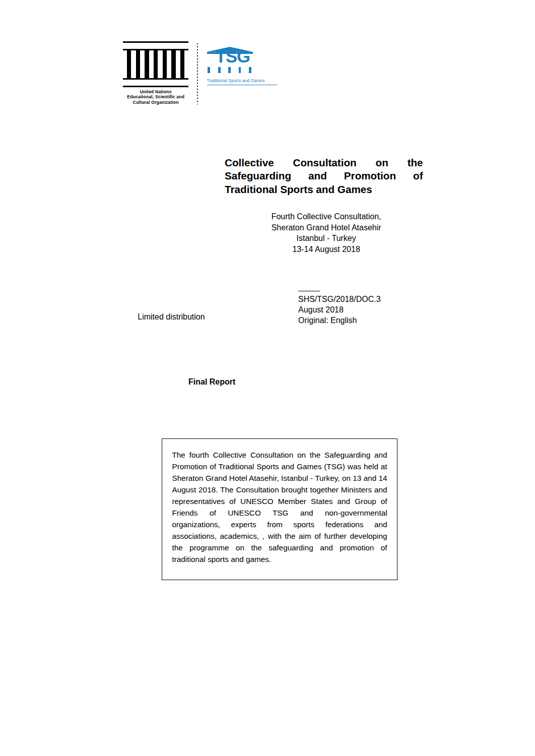United Nations Educational, Scientific and
Cultural Organization
TSG
Traditional Sports and Games
Collective Consultation on the Safeguarding and Promotion of Traditional Sports and Games
Fourth Collective Consultation,
Sheraton Grand Hotel Atasehir
Istanbul - Turkey
13-14 August 2018
Limited distribution
SHS/TSG/2018/DOC.3 August 2018
Original: English
Final Report
The fourth Collective Consultation on the Safeguarding and Promotion of Traditional Sports and Games (TSG) was held at Sheraton Grand Hotel Atasehir, Istanbul - Turkey, on 13 and 14 August 2018. The Consultation brought together Ministers and representatives of UNESCO Member States and Group of Friends of UNESCO TSG and non-governmental organizations, experts from sports federations and associations, academics, , with the aim of further developing the programme on the safeguarding and promotion of traditional sports and games.